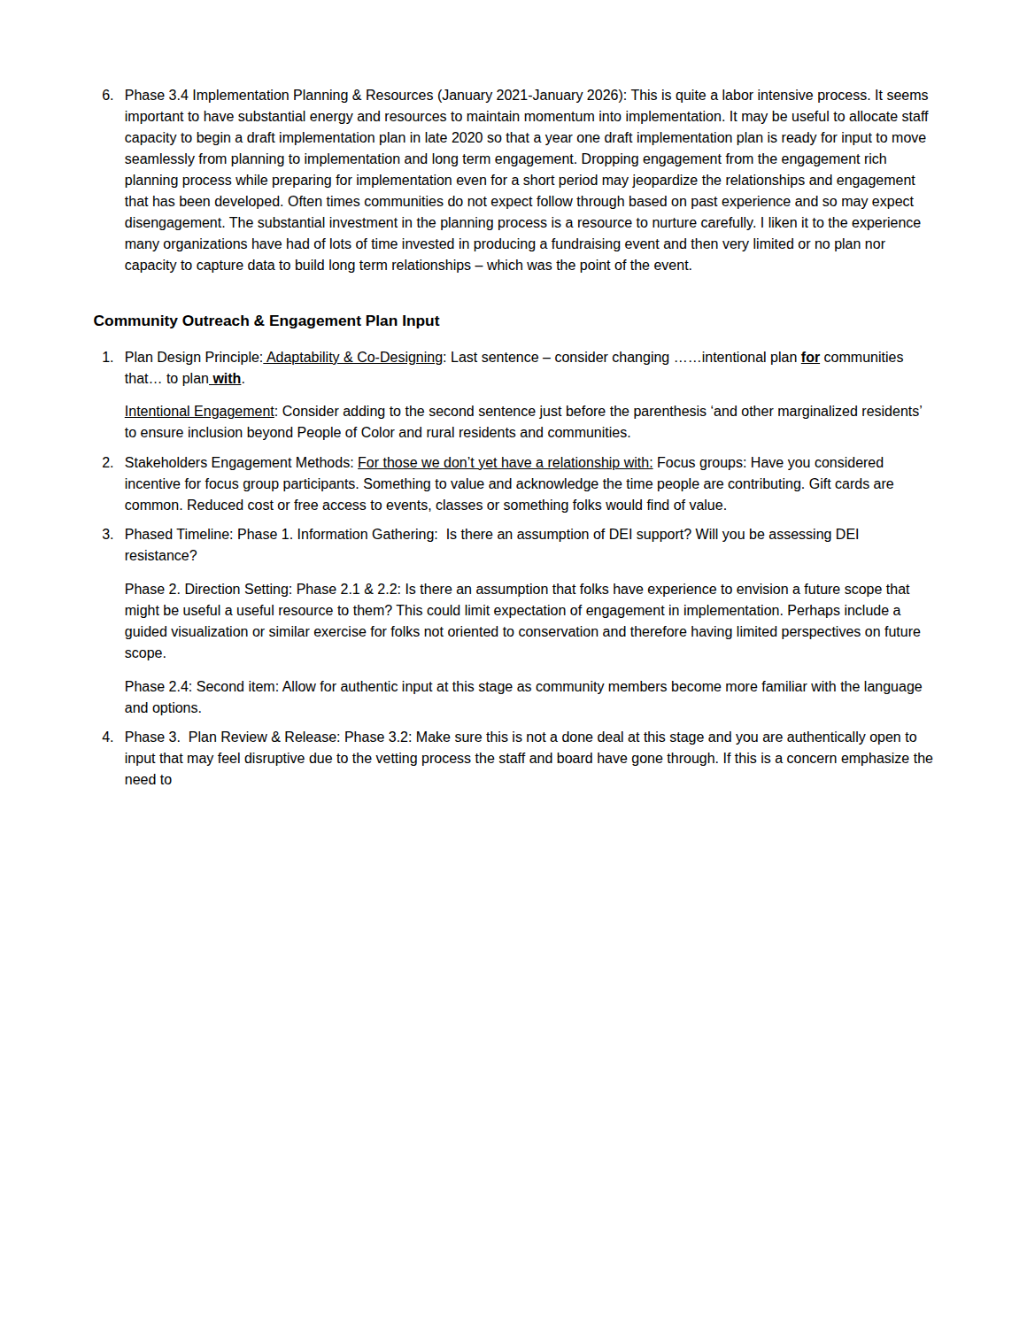Phase 3.4 Implementation Planning & Resources (January 2021-January 2026): This is quite a labor intensive process. It seems important to have substantial energy and resources to maintain momentum into implementation. It may be useful to allocate staff capacity to begin a draft implementation plan in late 2020 so that a year one draft implementation plan is ready for input to move seamlessly from planning to implementation and long term engagement. Dropping engagement from the engagement rich planning process while preparing for implementation even for a short period may jeopardize the relationships and engagement that has been developed. Often times communities do not expect follow through based on past experience and so may expect disengagement. The substantial investment in the planning process is a resource to nurture carefully. I liken it to the experience many organizations have had of lots of time invested in producing a fundraising event and then very limited or no plan nor capacity to capture data to build long term relationships – which was the point of the event.
Community Outreach & Engagement Plan Input
Plan Design Principle: Adaptability & Co-Designing: Last sentence – consider changing ……intentional plan for communities that… to plan with.
Intentional Engagement: Consider adding to the second sentence just before the parenthesis ‘and other marginalized residents’ to ensure inclusion beyond People of Color and rural residents and communities.
Stakeholders Engagement Methods: For those we don’t yet have a relationship with: Focus groups: Have you considered incentive for focus group participants. Something to value and acknowledge the time people are contributing. Gift cards are common. Reduced cost or free access to events, classes or something folks would find of value.
Phased Timeline: Phase 1. Information Gathering: Is there an assumption of DEI support? Will you be assessing DEI resistance?
Phase 2. Direction Setting: Phase 2.1 & 2.2: Is there an assumption that folks have experience to envision a future scope that might be useful a useful resource to them? This could limit expectation of engagement in implementation. Perhaps include a guided visualization or similar exercise for folks not oriented to conservation and therefore having limited perspectives on future scope.
Phase 2.4: Second item: Allow for authentic input at this stage as community members become more familiar with the language and options.
Phase 3. Plan Review & Release: Phase 3.2: Make sure this is not a done deal at this stage and you are authentically open to input that may feel disruptive due to the vetting process the staff and board have gone through. If this is a concern emphasize the need to